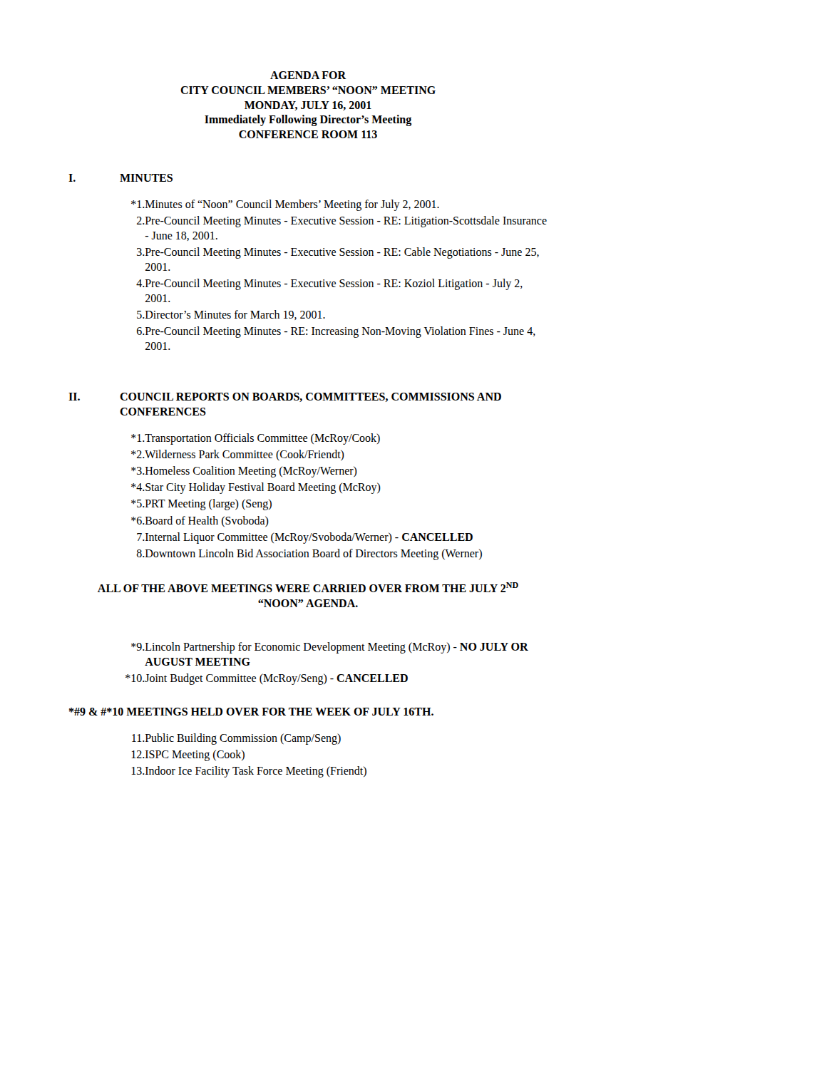AGENDA FOR
CITY COUNCIL MEMBERS’ “NOON” MEETING
MONDAY, JULY 16, 2001
Immediately Following Director’s Meeting
CONFERENCE ROOM 113
I. MINUTES
| *1. | Minutes of “Noon” Council Members’ Meeting for July 2, 2001. |
| 2. | Pre-Council Meeting Minutes - Executive Session - RE: Litigation-Scottsdale Insurance - June 18, 2001. |
| 3. | Pre-Council Meeting Minutes - Executive Session - RE: Cable Negotiations - June 25, 2001. |
| 4. | Pre-Council Meeting Minutes - Executive Session - RE: Koziol Litigation - July 2, 2001. |
| 5. | Director’s Minutes for March 19, 2001. |
| 6. | Pre-Council Meeting Minutes - RE: Increasing Non-Moving Violation Fines - June 4, 2001. |
II. COUNCIL REPORTS ON BOARDS, COMMITTEES, COMMISSIONS AND
CONFERENCES
| *1. | Transportation Officials Committee (McRoy/Cook) |
| *2. | Wilderness Park Committee (Cook/Friendt) |
| *3. | Homeless Coalition Meeting (McRoy/Werner) |
| *4. | Star City Holiday Festival Board Meeting (McRoy) |
| *5. | PRT Meeting (large) (Seng) |
| *6. | Board of Health (Svoboda) |
| 7. | Internal Liquor Committee (McRoy/Svoboda/Werner) - CANCELLED |
| 8. | Downtown Lincoln Bid Association Board of Directors Meeting (Werner) |
ALL OF THE ABOVE MEETINGS WERE CARRIED OVER FROM THE JULY 2ND
“NOON” AGENDA.
| *9. | Lincoln Partnership for Economic Development Meeting (McRoy) - NO JULY OR AUGUST MEETING |
| *10. | Joint Budget Committee (McRoy/Seng) - CANCELLED |
*#9 & #*10 MEETINGS HELD OVER FOR THE WEEK OF JULY 16TH.
| 11. | Public Building Commission (Camp/Seng) |
| 12. | ISPC Meeting (Cook) |
| 13. | Indoor Ice Facility Task Force Meeting (Friendt) |